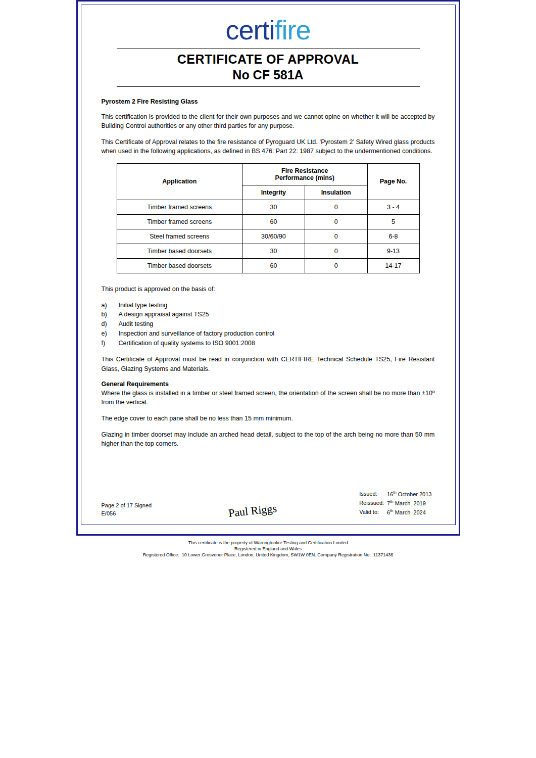certi fire
CERTIFICATE OF APPROVAL
No CF 581A
Pyrostem 2 Fire Resisting Glass
This certification is provided to the client for their own purposes and we cannot opine on whether it will be accepted by Building Control authorities or any other third parties for any purpose.
This Certificate of Approval relates to the fire resistance of Pyroguard UK Ltd. ‘Pyrostem 2’ Safety Wired glass products when used in the following applications, as defined in BS 476: Part 22: 1987 subject to the undermentioned conditions.
| Application | Fire Resistance Performance (mins) | Page No. |
| --- | --- | --- |
| Integrity | Insulation |
| Timber framed screens | 30 | 0 | 3 - 4 |
| Timber framed screens | 60 | 0 | 5 |
| Steel framed screens | 30/60/90 | 0 | 6-8 |
| Timber based doorsets | 30 | 0 | 9-13 |
| Timber based doorsets | 60 | 0 | 14-17 |
This product is approved on the basis of:
a) Initial type testing
b) A design appraisal against TS25
d) Audit testing
e) Inspection and surveillance of factory production control
f) Certification of quality systems to ISO 9001:2008
This Certificate of Approval must be read in conjunction with CERTIFIRE Technical Schedule TS25, Fire Resistant Glass, Glazing Systems and Materials.
General Requirements
Where the glass is installed in a timber or steel framed screen, the orientation of the screen shall be no more than ±10º from the vertical.
The edge cover to each pane shall be no less than 15 mm minimum.
Glazing in timber doorset may include an arched head detail, subject to the top of the arch being no more than 50 mm higher than the top corners.
Page 2 of 17 Signed
E/056
Paul Riggs
| Issued: | 16 th October 2013 |
| Reissued: | 7 th March 2019 |
| Valid to: | 6 th March 2024 |
This certificate is the property of Warringtonfire Testing and Certification Limited
Registered in England and Wales
Registered Office: 10 Lower Grosvenor Place, London, United Kingdom, SW1W 0EN. Company Registration No: 11371436